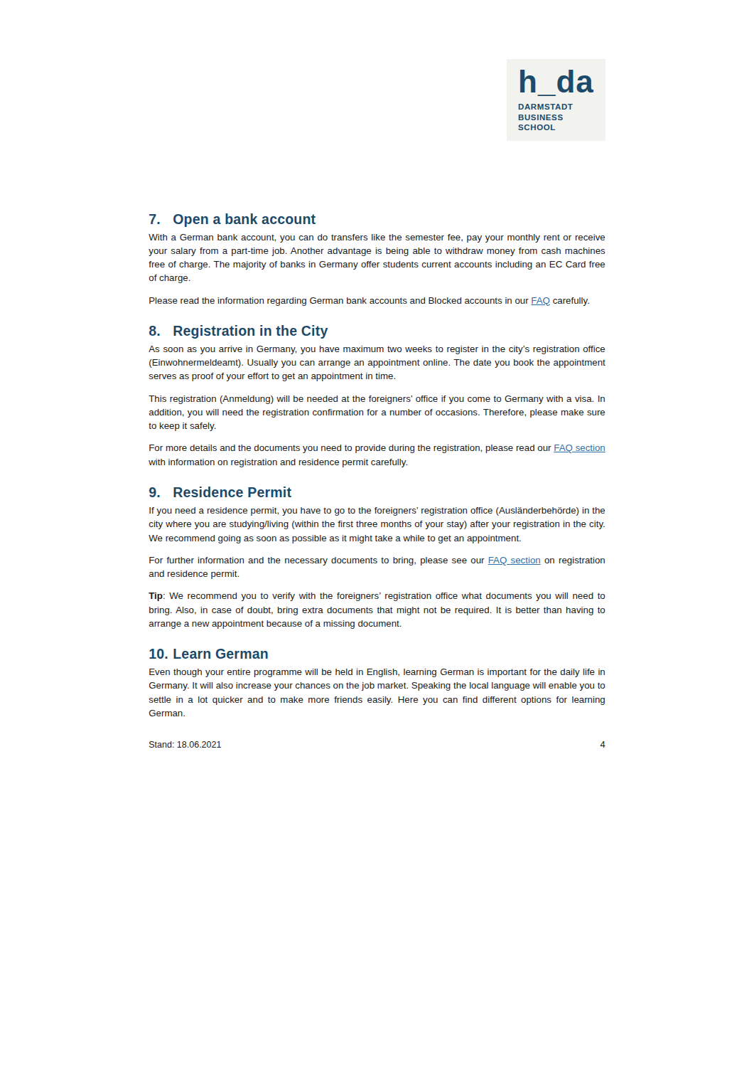h_da
Darmstadt
Business
School
7. Open a bank account
With a German bank account, you can do transfers like the semester fee, pay your monthly rent or receive your salary from a part-time job. Another advantage is being able to withdraw money from cash machines free of charge. The majority of banks in Germany offer students current accounts including an EC Card free of charge.
Please read the information regarding German bank accounts and Blocked accounts in our FAQ carefully.
8. Registration in the City
As soon as you arrive in Germany, you have maximum two weeks to register in the city’s registration office (Einwohnermeldeamt). Usually you can arrange an appointment online. The date you book the appointment serves as proof of your effort to get an appointment in time.
This registration (Anmeldung) will be needed at the foreigners’ office if you come to Germany with a visa. In addition, you will need the registration confirmation for a number of occasions. Therefore, please make sure to keep it safely.
For more details and the documents you need to provide during the registration, please read our FAQ section with information on registration and residence permit carefully.
9. Residence Permit
If you need a residence permit, you have to go to the foreigners’ registration office (Ausländerbehörde) in the city where you are studying/living (within the first three months of your stay) after your registration in the city. We recommend going as soon as possible as it might take a while to get an appointment.
For further information and the necessary documents to bring, please see our FAQ section on registration and residence permit.
Tip: We recommend you to verify with the foreigners’ registration office what documents you will need to bring. Also, in case of doubt, bring extra documents that might not be required. It is better than having to arrange a new appointment because of a missing document.
10. Learn German
Even though your entire programme will be held in English, learning German is important for the daily life in Germany. It will also increase your chances on the job market. Speaking the local language will enable you to settle in a lot quicker and to make more friends easily. Here you can find different options for learning German.
Stand: 18.06.2021
4